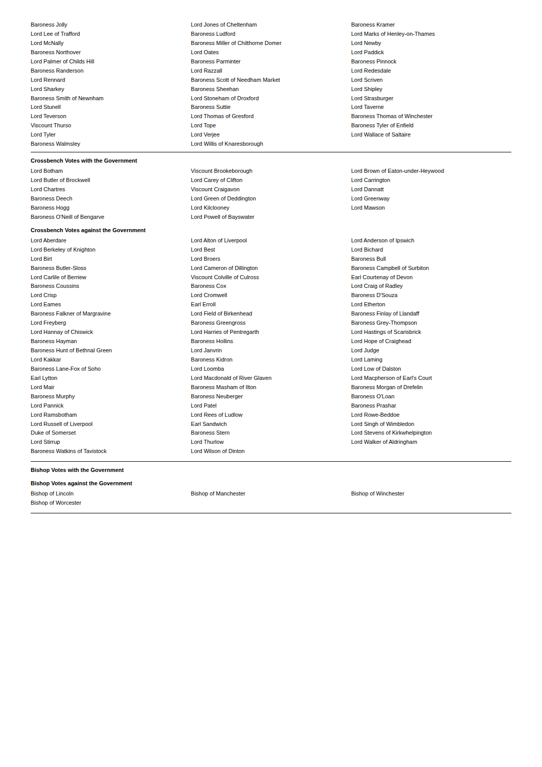| Baroness Jolly | Lord Jones of Cheltenham | Baroness Kramer |
| Lord Lee of Trafford | Baroness Ludford | Lord Marks of Henley-on-Thames |
| Lord McNally | Baroness Miller of Chilthorne Domer | Lord Newby |
| Baroness Northover | Lord Oates | Lord Paddick |
| Lord Palmer of Childs Hill | Baroness Parminter | Baroness Pinnock |
| Baroness Randerson | Lord Razzall | Lord Redesdale |
| Lord Rennard | Baroness Scott of Needham Market | Lord Scriven |
| Lord Sharkey | Baroness Sheehan | Lord Shipley |
| Baroness Smith of Newnham | Lord Stoneham of Droxford | Lord Strasburger |
| Lord Stunell | Baroness Suttie | Lord Taverne |
| Lord Teverson | Lord Thomas of Gresford | Baroness Thomas of Winchester |
| Viscount Thurso | Lord Tope | Baroness Tyler of Enfield |
| Lord Tyler | Lord Verjee | Lord Wallace of Saltaire |
| Baroness Walmsley | Lord Willis of Knaresborough | |
Crossbench Votes with the Government
| Lord Botham | Viscount Brookeborough | Lord Brown of Eaton-under-Heywood |
| Lord Butler of Brockwell | Lord Carey of Clifton | Lord Carrington |
| Lord Chartres | Viscount Craigavon | Lord Dannatt |
| Baroness Deech | Lord Green of Deddington | Lord Greenway |
| Baroness Hogg | Lord Kilclooney | Lord Mawson |
| Baroness O'Neill of Bengarve | Lord Powell of Bayswater | |
Crossbench Votes against the Government
| Lord Aberdare | Lord Alton of Liverpool | Lord Anderson of Ipswich |
| Lord Berkeley of Knighton | Lord Best | Lord Bichard |
| Lord Birt | Lord Broers | Baroness Bull |
| Baroness Butler-Sloss | Lord Cameron of Dillington | Baroness Campbell of Surbiton |
| Lord Carlile of Berriew | Viscount Colville of Culross | Earl Courtenay of Devon |
| Baroness Coussins | Baroness Cox | Lord Craig of Radley |
| Lord Crisp | Lord Cromwell | Baroness D'Souza |
| Lord Eames | Earl Erroll | Lord Etherton |
| Baroness Falkner of Margravine | Lord Field of Birkenhead | Baroness Finlay of Llandaff |
| Lord Freyberg | Baroness Greengross | Baroness Grey-Thompson |
| Lord Hannay of Chiswick | Lord Harries of Pentregarth | Lord Hastings of Scarisbrick |
| Baroness Hayman | Baroness Hollins | Lord Hope of Craighead |
| Baroness Hunt of Bethnal Green | Lord Janvrin | Lord Judge |
| Lord Kakkar | Baroness Kidron | Lord Laming |
| Baroness Lane-Fox of Soho | Lord Loomba | Lord Low of Dalston |
| Earl Lytton | Lord Macdonald of River Glaven | Lord Macpherson of Earl's Court |
| Lord Mair | Baroness Masham of Ilton | Baroness Morgan of Drefelin |
| Baroness Murphy | Baroness Neuberger | Baroness O'Loan |
| Lord Pannick | Lord Patel | Baroness Prashar |
| Lord Ramsbotham | Lord Rees of Ludlow | Lord Rowe-Beddoe |
| Lord Russell of Liverpool | Earl Sandwich | Lord Singh of Wimbledon |
| Duke of Somerset | Baroness Stern | Lord Stevens of Kirkwhelpington |
| Lord Stirrup | Lord Thurlow | Lord Walker of Aldringham |
| Baroness Watkins of Tavistock | Lord Wilson of Dinton | |
Bishop Votes with the Government
Bishop Votes against the Government
| Bishop of Lincoln | Bishop of Manchester | Bishop of Winchester |
| Bishop of Worcester | | |